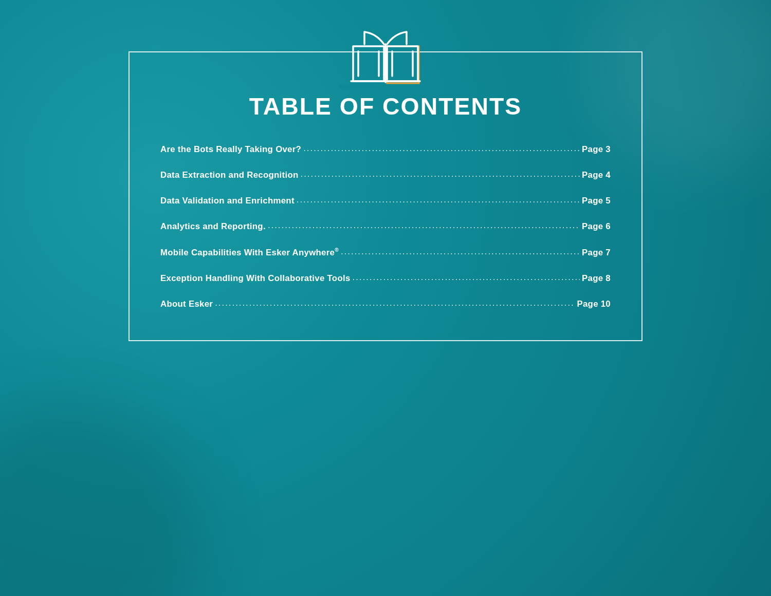Table of Contents
Are the Bots Really Taking Over? ................................................................................................................. Page 3
Data Extraction and Recognition ................................................................................................................. Page 4
Data Validation and Enrichment ................................................................................................................. Page 5
Analytics and Reporting. ................................................................................................................. Page 6
Mobile Capabilities With Esker Anywhere® ................................................................................................................. Page 7
Exception Handling With Collaborative Tools ................................................................................................................. Page 8
About Esker ................................................................................................................. Page 10